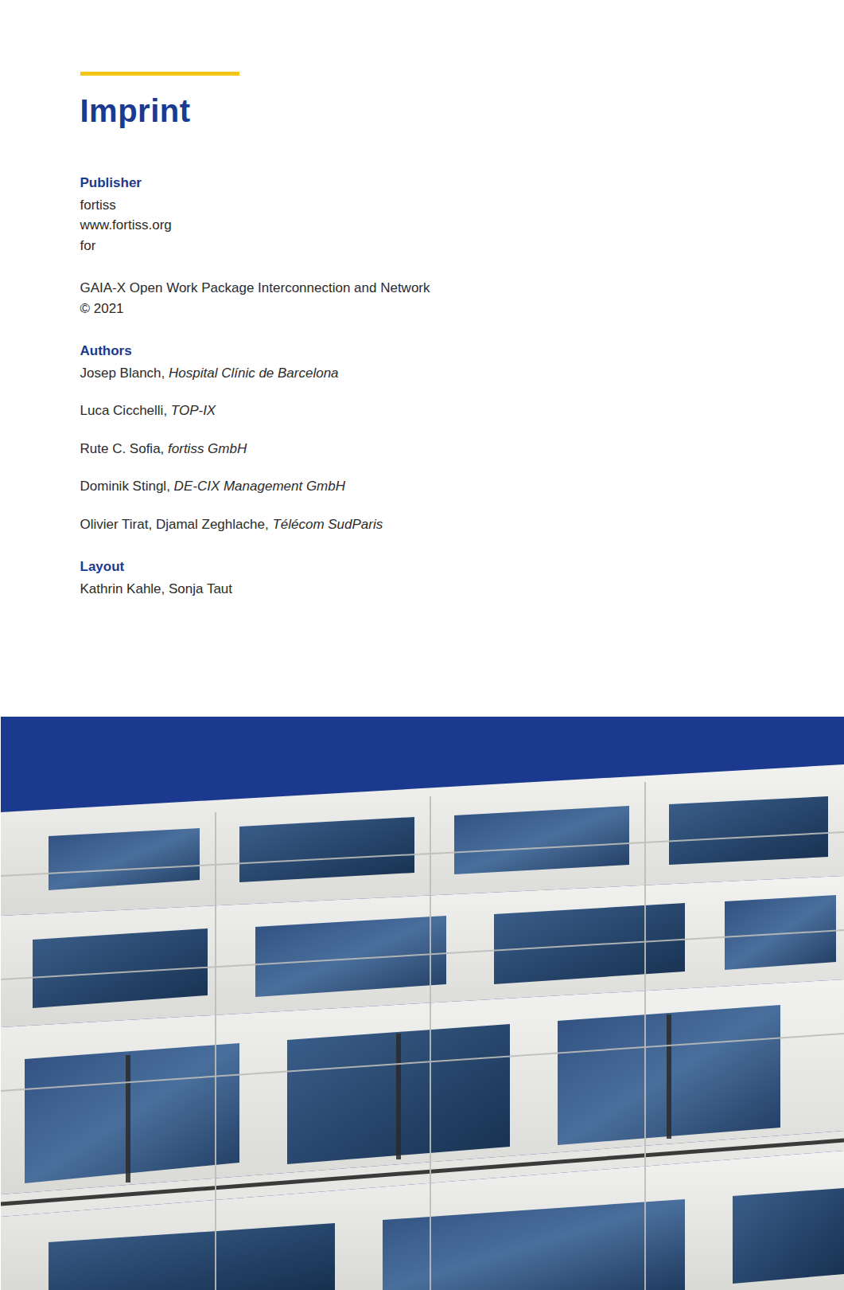Imprint
Publisher
fortiss
www.fortiss.org
for
GAIA-X Open Work Package Interconnection and Network
© 2021
Authors
Josep Blanch, Hospital Clínic de Barcelona
Luca Cicchelli, TOP-IX
Rute C. Sofia, fortiss GmbH
Dominik Stingl, DE-CIX Management GmbH
Olivier Tirat, Djamal Zeghlache, Télécom SudParis
Layout
Kathrin Kahle, Sonja Taut